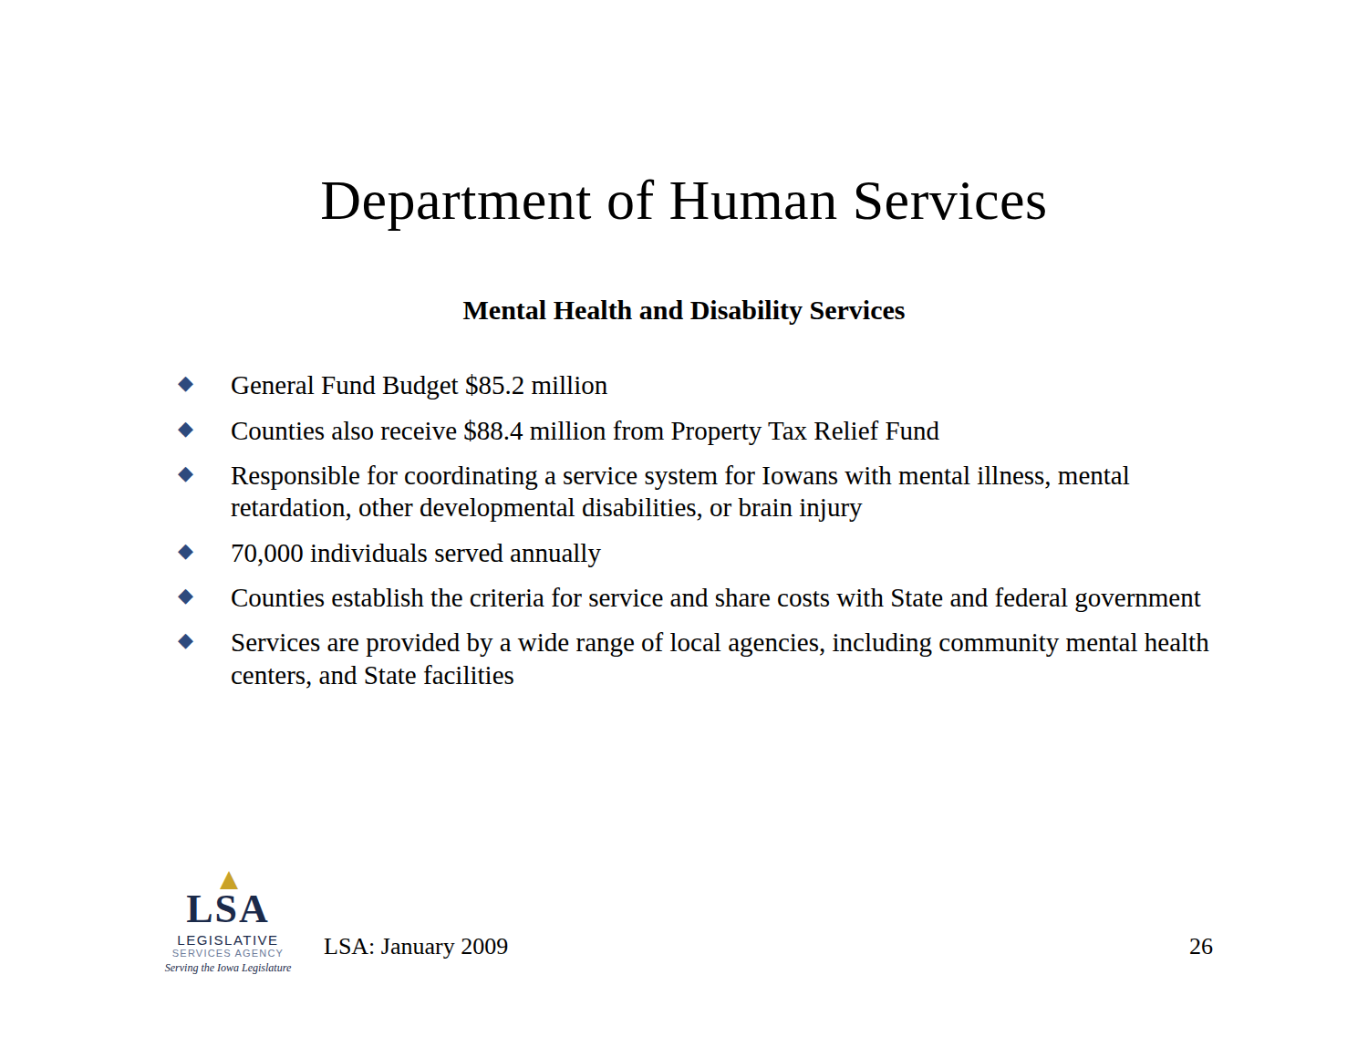Department of Human Services
Mental Health and Disability Services
General Fund Budget $85.2 million
Counties also receive $88.4 million from Property Tax Relief Fund
Responsible for coordinating a service system for Iowans with mental illness, mental retardation, other developmental disabilities, or brain injury
70,000 individuals served annually
Counties establish the criteria for service and share costs with State and federal government
Services are provided by a wide range of local agencies, including community mental health centers, and State facilities
▲
LSA
LEGISLATIVE
SERVICES AGENCY
Serving the Iowa Legislature
LSA: January 2009
26